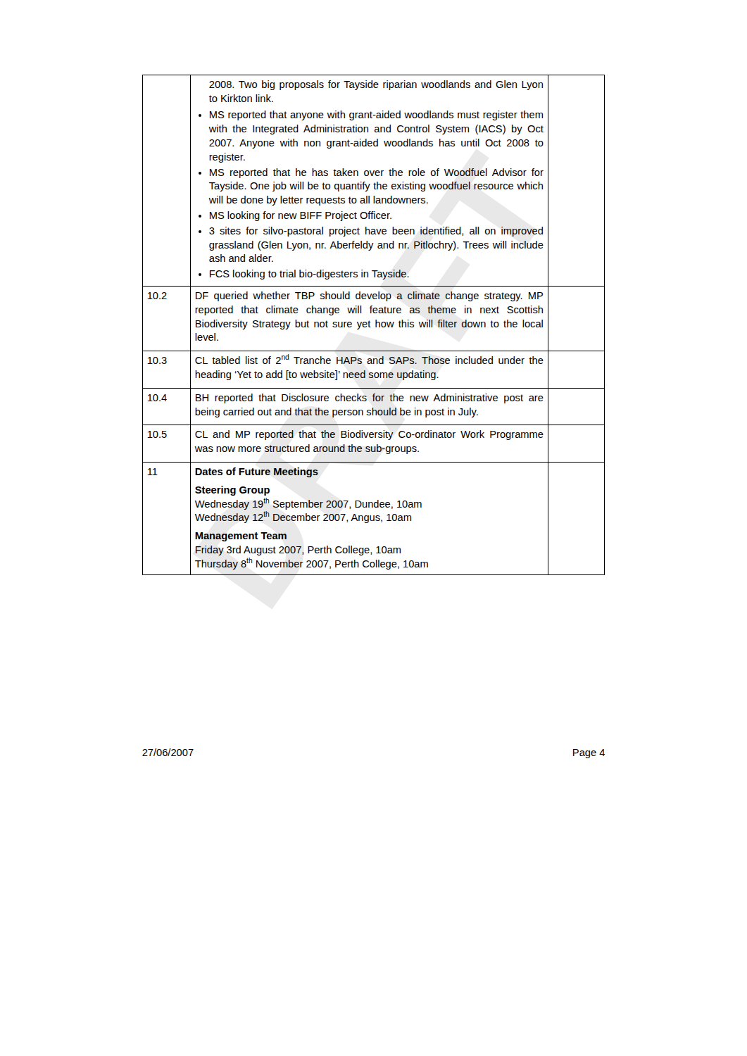DRAFT
| | 2008. Two big proposals for Tayside riparian woodlands and Glen Lyon to Kirkton link. MS reported that anyone with grant-aided woodlands must register them with the Integrated Administration and Control System (IACS) by Oct 2007. Anyone with non grant-aided woodlands has until Oct 2008 to register. MS reported that he has taken over the role of Woodfuel Advisor for Tayside. One job will be to quantify the existing woodfuel resource which will be done by letter requests to all landowners. MS looking for new BIFF Project Officer. 3 sites for silvo-pastoral project have been identified, all on improved grassland (Glen Lyon, nr. Aberfeldy and nr. Pitlochry). Trees will include ash and alder. FCS looking to trial bio-digesters in Tayside. | |
| 10.2 | DF queried whether TBP should develop a climate change strategy. MP reported that climate change will feature as theme in next Scottish Biodiversity Strategy but not sure yet how this will filter down to the local level. | |
| 10.3 | CL tabled list of 2 nd Tranche HAPs and SAPs. Those included under the heading ‘Yet to add [to website]’ need some updating. | |
| 10.4 | BH reported that Disclosure checks for the new Administrative post are being carried out and that the person should be in post in July. | |
| 10.5 | CL and MP reported that the Biodiversity Co-ordinator Work Programme was now more structured around the sub-groups. | |
| 11 | Dates of Future Meetings Steering Group Wednesday 19 th September 2007, Dundee, 10am Wednesday 12 th December 2007, Angus, 10am Management Team Friday 3rd August 2007, Perth College, 10am Thursday 8 th November 2007, Perth College, 10am | |
27/06/2007 Page 4